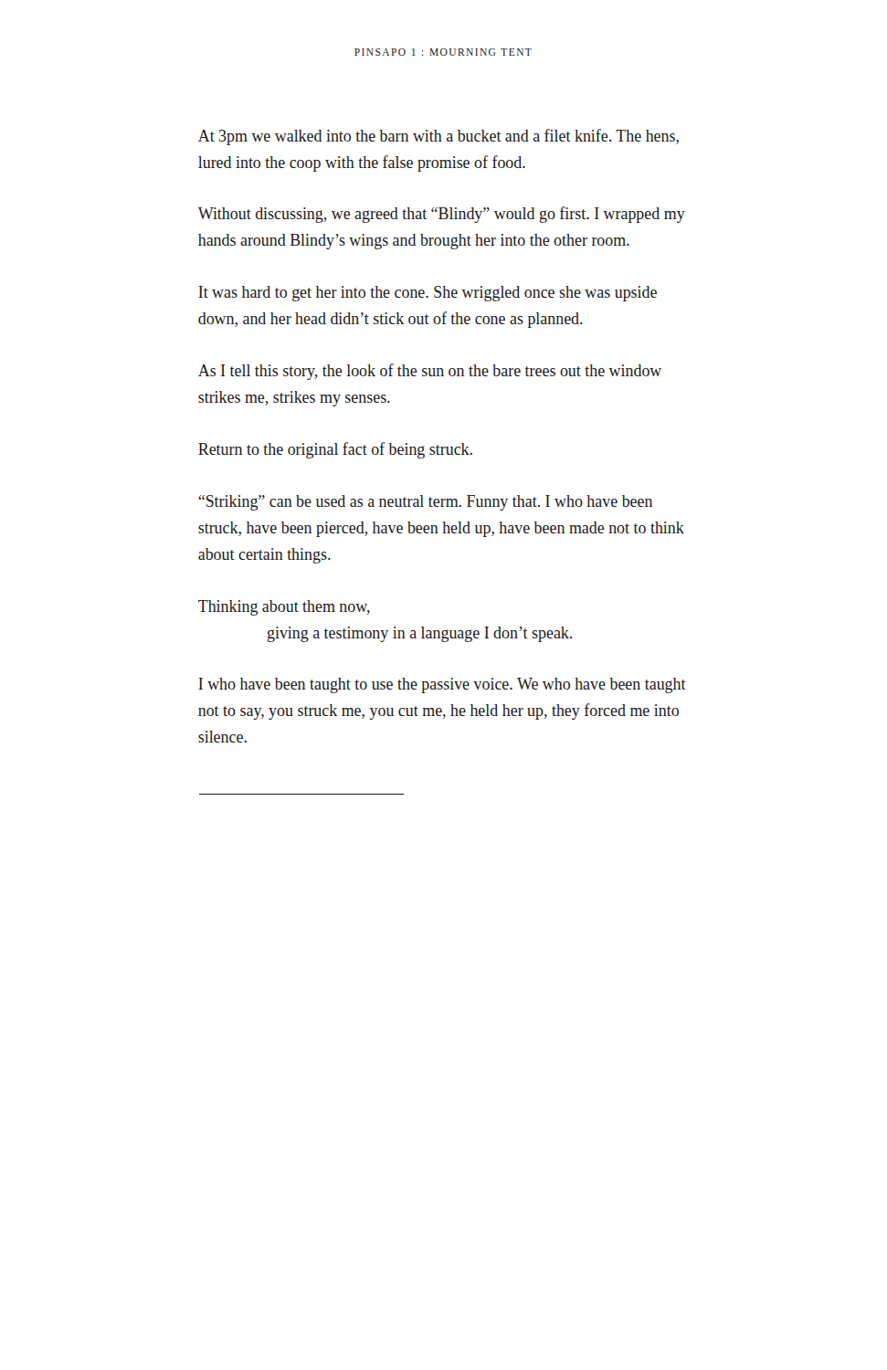Pinsapo 1 : Mourning Tent
At 3pm we walked into the barn with a bucket and a filet knife. The hens, lured into the coop with the false promise of food.
Without discussing, we agreed that “Blindy” would go first. I wrapped my hands around Blindy’s wings and brought her into the other room.
It was hard to get her into the cone. She wriggled once she was upside down, and her head didn’t stick out of the cone as planned.
As I tell this story, the look of the sun on the bare trees out the window strikes me, strikes my senses.
Return to the original fact of being struck.
“Striking” can be used as a neutral term. Funny that. I who have been struck, have been pierced, have been held up, have been made not to think about certain things.
Thinking about them now, giving a testimony in a language I don’t speak.
I who have been taught to use the passive voice. We who have been taught not to say, you struck me, you cut me, he held her up, they forced me into silence.